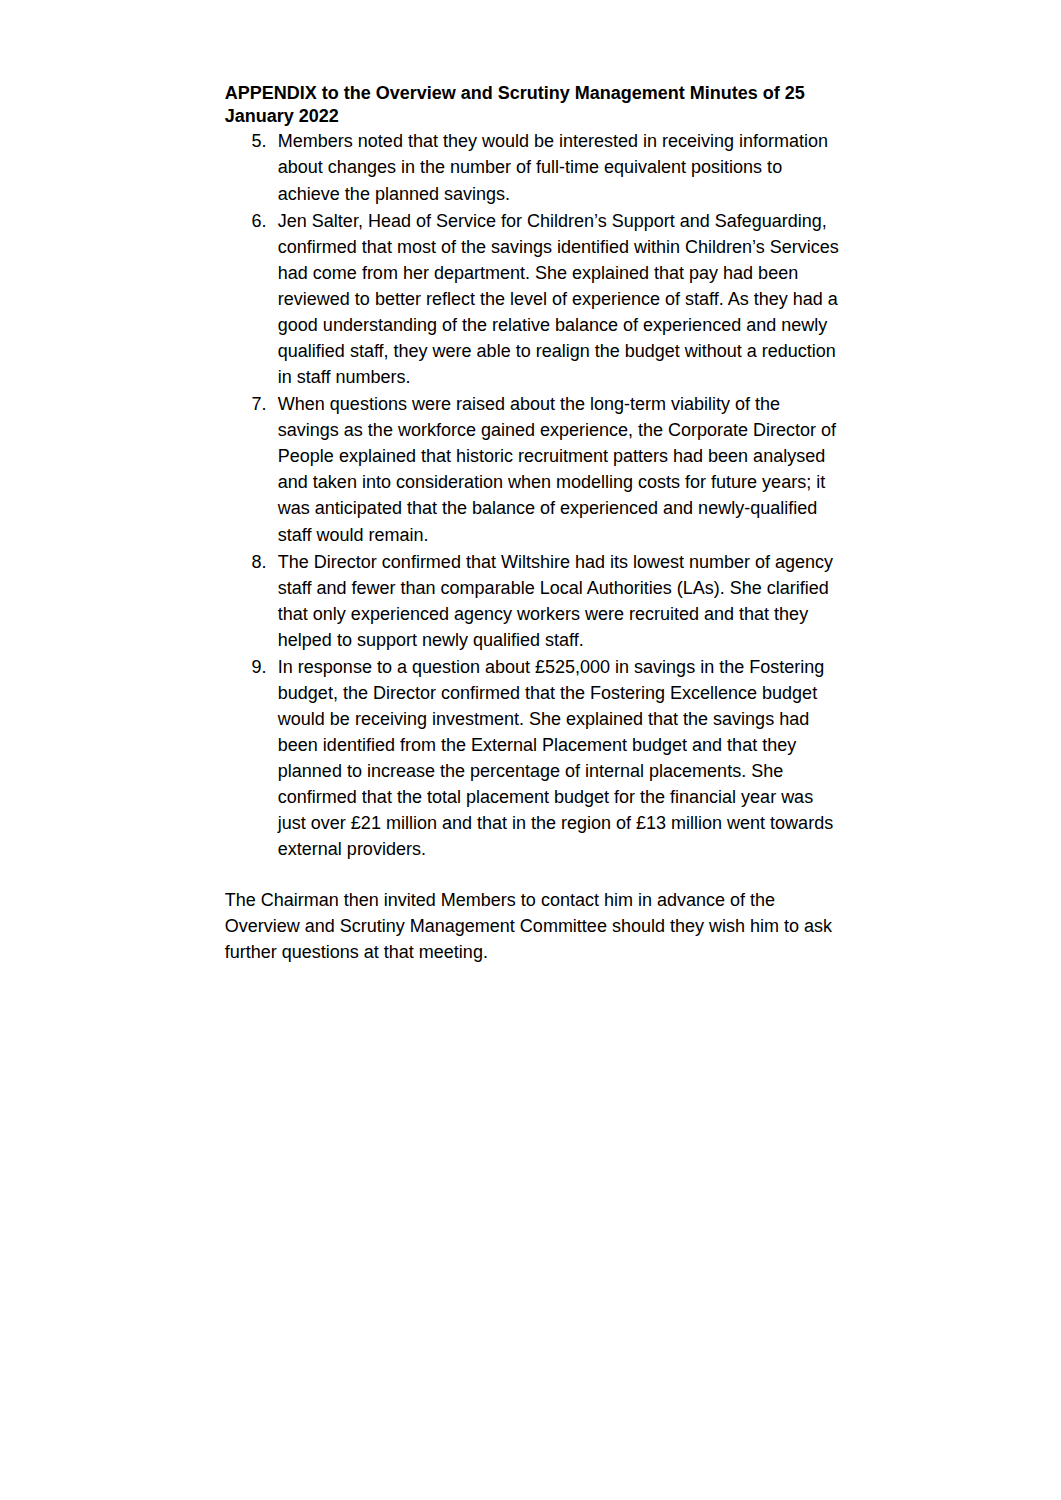APPENDIX to the Overview and Scrutiny Management Minutes of 25 January 2022
Members noted that they would be interested in receiving information about changes in the number of full-time equivalent positions to achieve the planned savings.
Jen Salter, Head of Service for Children’s Support and Safeguarding, confirmed that most of the savings identified within Children’s Services had come from her department. She explained that pay had been reviewed to better reflect the level of experience of staff. As they had a good understanding of the relative balance of experienced and newly qualified staff, they were able to realign the budget without a reduction in staff numbers.
When questions were raised about the long-term viability of the savings as the workforce gained experience, the Corporate Director of People explained that historic recruitment patters had been analysed and taken into consideration when modelling costs for future years; it was anticipated that the balance of experienced and newly-qualified staff would remain.
The Director confirmed that Wiltshire had its lowest number of agency staff and fewer than comparable Local Authorities (LAs). She clarified that only experienced agency workers were recruited and that they helped to support newly qualified staff.
In response to a question about £525,000 in savings in the Fostering budget, the Director confirmed that the Fostering Excellence budget would be receiving investment. She explained that the savings had been identified from the External Placement budget and that they planned to increase the percentage of internal placements. She confirmed that the total placement budget for the financial year was just over £21 million and that in the region of £13 million went towards external providers.
The Chairman then invited Members to contact him in advance of the Overview and Scrutiny Management Committee should they wish him to ask further questions at that meeting.